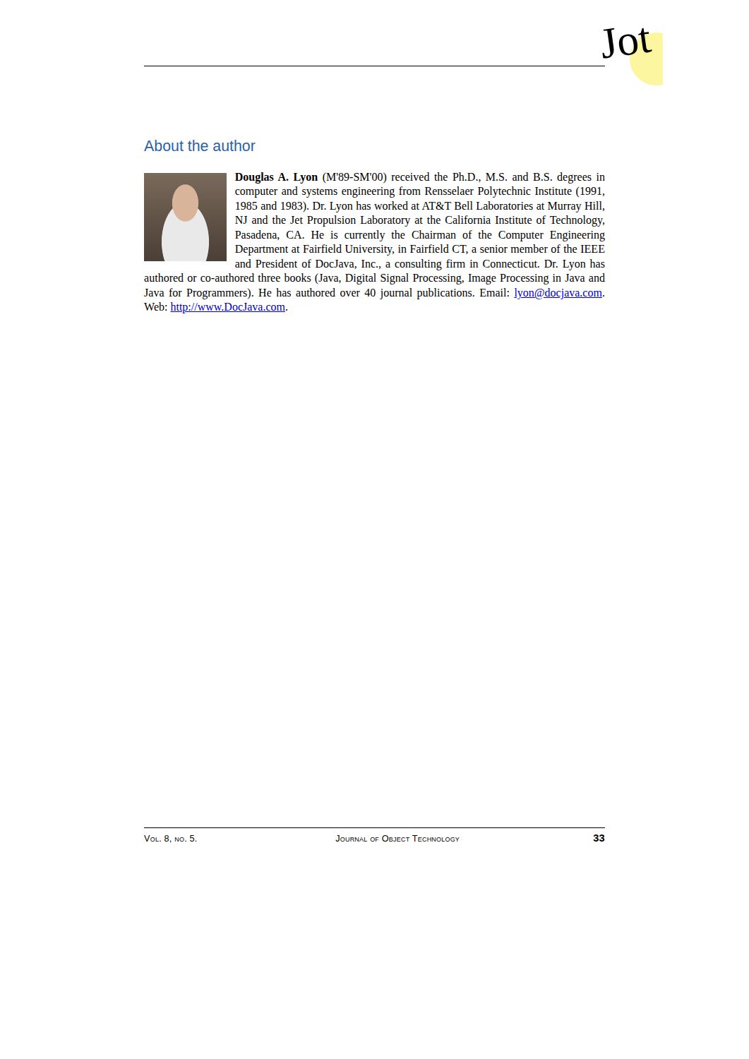Jot
About the author
Douglas A. Lyon (M'89-SM'00) received the Ph.D., M.S. and B.S. degrees in computer and systems engineering from Rensselaer Polytechnic Institute (1991, 1985 and 1983). Dr. Lyon has worked at AT&T Bell Laboratories at Murray Hill, NJ and the Jet Propulsion Laboratory at the California Institute of Technology, Pasadena, CA. He is currently the Chairman of the Computer Engineering Department at Fairfield University, in Fairfield CT, a senior member of the IEEE and President of DocJava, Inc., a consulting firm in Connecticut. Dr. Lyon has authored or co-authored three books (Java, Digital Signal Processing, Image Processing in Java and Java for Programmers). He has authored over 40 journal publications. Email: lyon@docjava.com. Web: http://www.DocJava.com.
Vol. 8, no. 5.
Journal of Object Technology
33